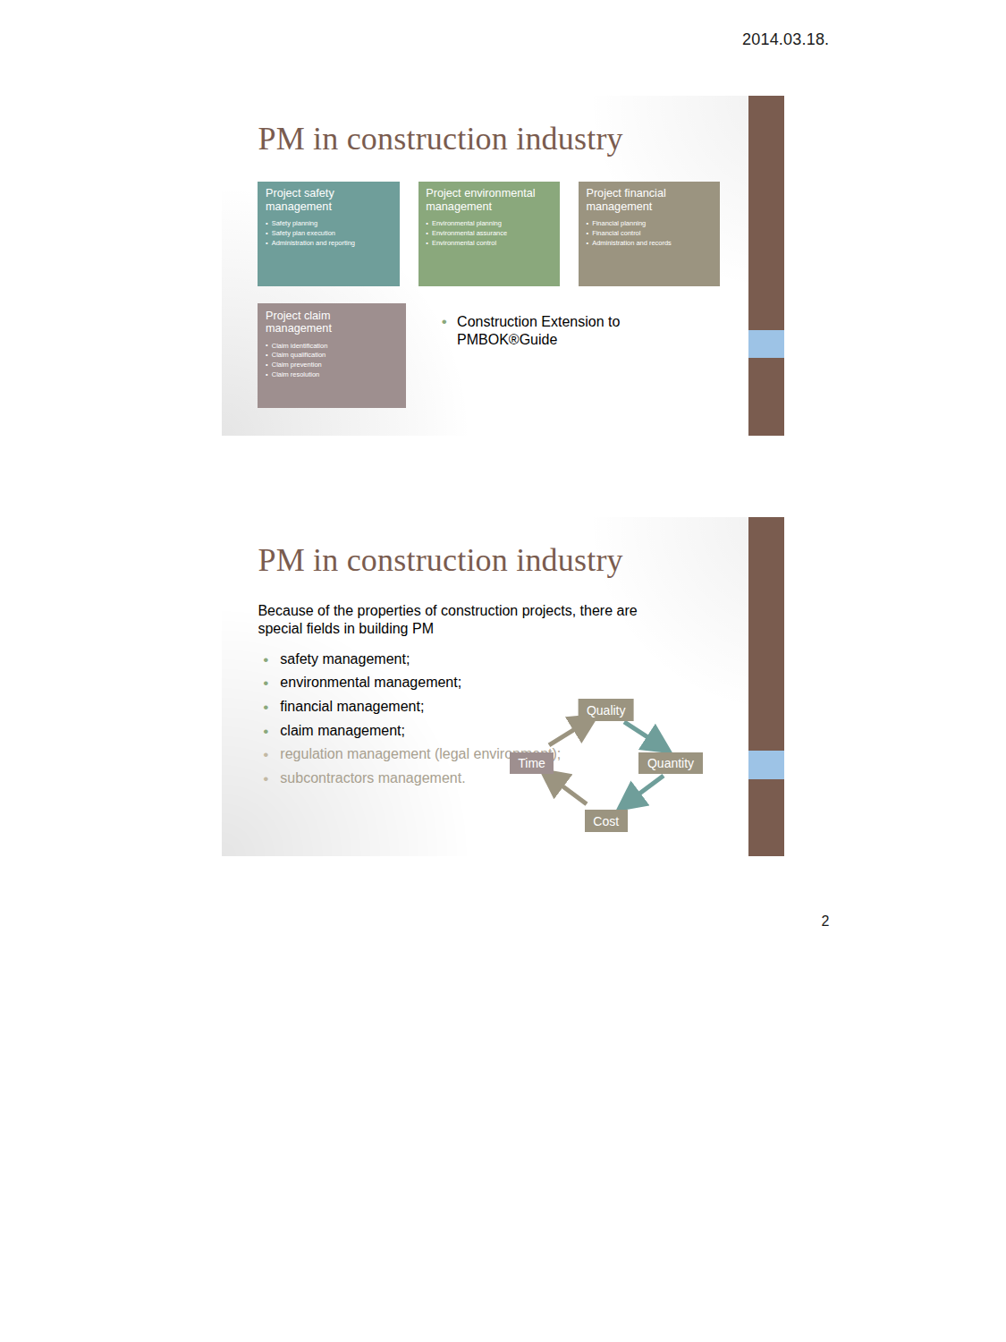2014.03.18.
PM in construction industry
Project safety management
Safety planning
Safety plan execution
Administration and reporting
Project environmental management
Environmental planning
Environmental assurance
Environmental control
Project financial management
Financial planning
Financial control
Administration and records
Project claim management
Claim identification
Claim qualification
Claim prevention
Claim resolution
Construction Extension to PMBOK®Guide
PM in construction industry
Because of the properties of construction projects, there are special fields in building PM
safety management;
environmental management;
financial management;
claim management;
regulation management (legal environment);
subcontractors management.
Quality
Quantity
Cost
Time
2